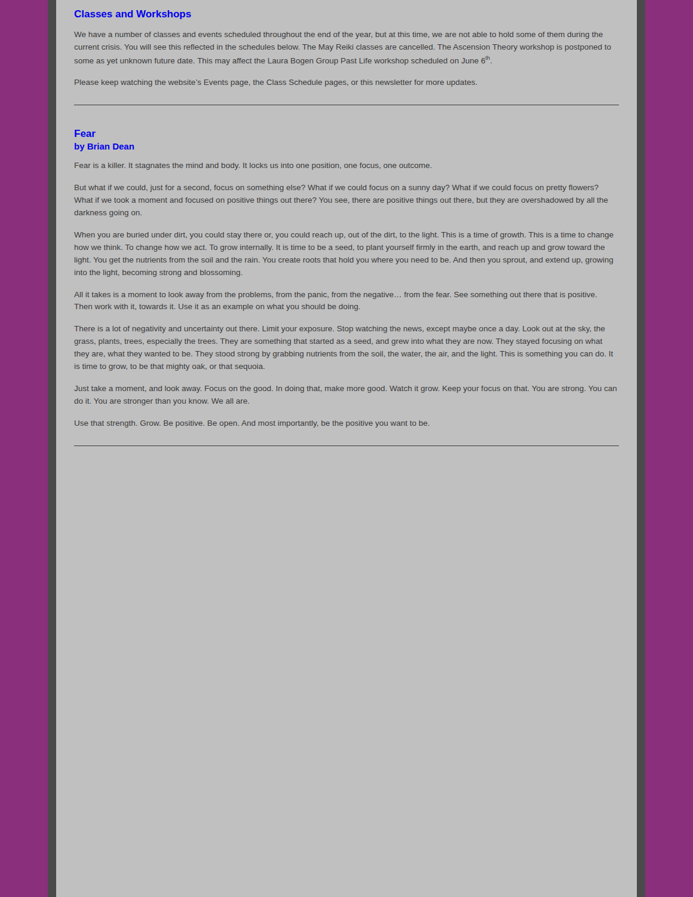Classes and Workshops
We have a number of classes and events scheduled throughout the end of the year, but at this time, we are not able to hold some of them during the current crisis. You will see this reflected in the schedules below. The May Reiki classes are cancelled. The Ascension Theory workshop is postponed to some as yet unknown future date. This may affect the Laura Bogen Group Past Life workshop scheduled on June 6th.
Please keep watching the website’s Events page, the Class Schedule pages, or this newsletter for more updates.
Fearby Brian Dean
Fear is a killer. It stagnates the mind and body. It locks us into one position, one focus, one outcome.
But what if we could, just for a second, focus on something else? What if we could focus on a sunny day? What if we could focus on pretty flowers? What if we took a moment and focused on positive things out there? You see, there are positive things out there, but they are overshadowed by all the darkness going on.
When you are buried under dirt, you could stay there or, you could reach up, out of the dirt, to the light. This is a time of growth. This is a time to change how we think. To change how we act. To grow internally. It is time to be a seed, to plant yourself firmly in the earth, and reach up and grow toward the light. You get the nutrients from the soil and the rain. You create roots that hold you where you need to be. And then you sprout, and extend up, growing into the light, becoming strong and blossoming.
All it takes is a moment to look away from the problems, from the panic, from the negative… from the fear. See something out there that is positive. Then work with it, towards it. Use it as an example on what you should be doing.
There is a lot of negativity and uncertainty out there. Limit your exposure. Stop watching the news, except maybe once a day. Look out at the sky, the grass, plants, trees, especially the trees. They are something that started as a seed, and grew into what they are now. They stayed focusing on what they are, what they wanted to be. They stood strong by grabbing nutrients from the soil, the water, the air, and the light. This is something you can do. It is time to grow, to be that mighty oak, or that sequoia.
Just take a moment, and look away. Focus on the good. In doing that, make more good. Watch it grow. Keep your focus on that. You are strong. You can do it. You are stronger than you know. We all are.
Use that strength. Grow. Be positive. Be open. And most importantly, be the positive you want to be.